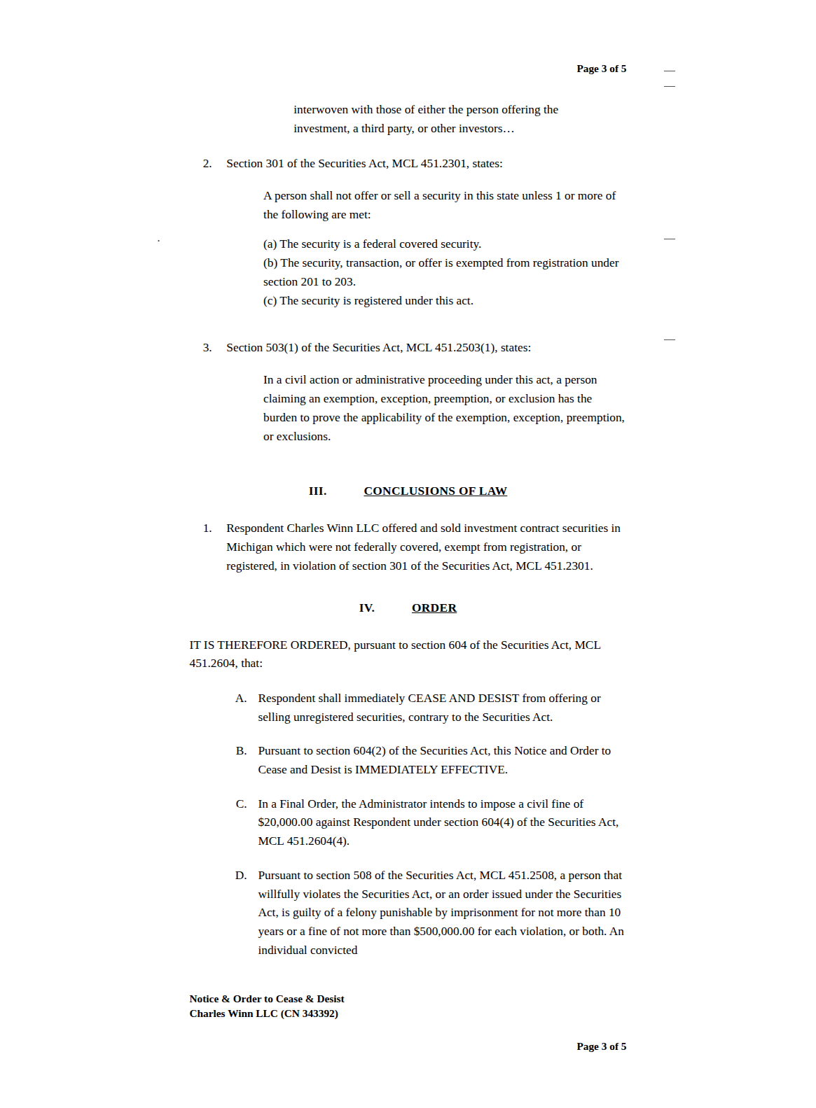.
Page 3 of 5
interwoven with those of either the person offering the investment, a third party, or other investors…
2.
Section 301 of the Securities Act, MCL 451.2301, states:
A person shall not offer or sell a security in this state unless 1 or more of the following are met:
(a) The security is a federal covered security.
(b) The security, transaction, or offer is exempted from registration under section 201 to 203.
(c) The security is registered under this act.
3.
Section 503(1) of the Securities Act, MCL 451.2503(1), states:
In a civil action or administrative proceeding under this act, a person claiming an exemption, exception, preemption, or exclusion has the burden to prove the applicability of the exemption, exception, preemption, or exclusions.
III. CONCLUSIONS OF LAW
1.
Respondent Charles Winn LLC offered and sold investment contract securities in Michigan which were not federally covered, exempt from registration, or registered, in violation of section 301 of the Securities Act, MCL 451.2301.
IV. ORDER
IT IS THEREFORE ORDERED, pursuant to section 604 of the Securities Act, MCL 451.2604, that:
Respondent shall immediately CEASE AND DESIST from offering or selling unregistered securities, contrary to the Securities Act.
Pursuant to section 604(2) of the Securities Act, this Notice and Order to Cease and Desist is IMMEDIATELY EFFECTIVE.
In a Final Order, the Administrator intends to impose a civil fine of $20,000.00 against Respondent under section 604(4) of the Securities Act, MCL 451.2604(4).
Pursuant to section 508 of the Securities Act, MCL 451.2508, a person that willfully violates the Securities Act, or an order issued under the Securities Act, is guilty of a felony punishable by imprisonment for not more than 10 years or a fine of not more than $500,000.00 for each violation, or both. An individual convicted
Notice & Order to Cease & Desist
Charles Winn LLC (CN 343392)
Page 3 of 5